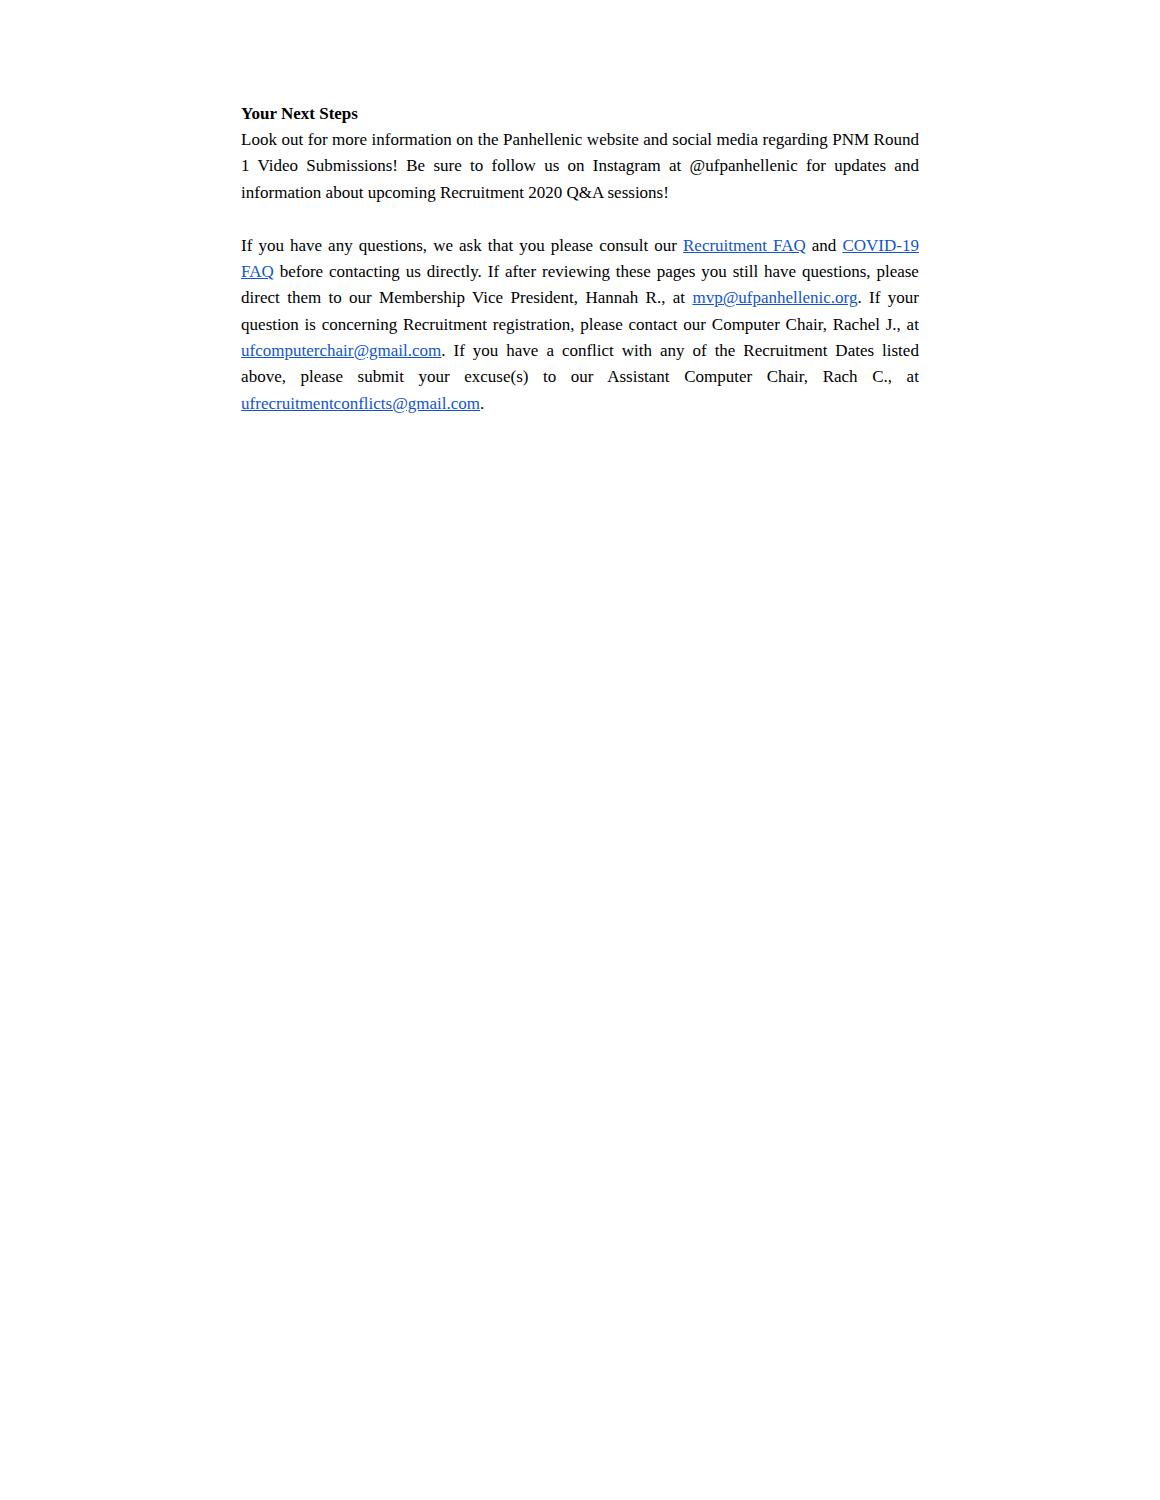Your Next Steps
Look out for more information on the Panhellenic website and social media regarding PNM Round 1 Video Submissions! Be sure to follow us on Instagram at @ufpanhellenic for updates and information about upcoming Recruitment 2020 Q&A sessions!
If you have any questions, we ask that you please consult our Recruitment FAQ and COVID-19 FAQ before contacting us directly. If after reviewing these pages you still have questions, please direct them to our Membership Vice President, Hannah R., at mvp@ufpanhellenic.org. If your question is concerning Recruitment registration, please contact our Computer Chair, Rachel J., at ufcomputerchair@gmail.com. If you have a conflict with any of the Recruitment Dates listed above, please submit your excuse(s) to our Assistant Computer Chair, Rach C., at ufrecruitmentconflicts@gmail.com.